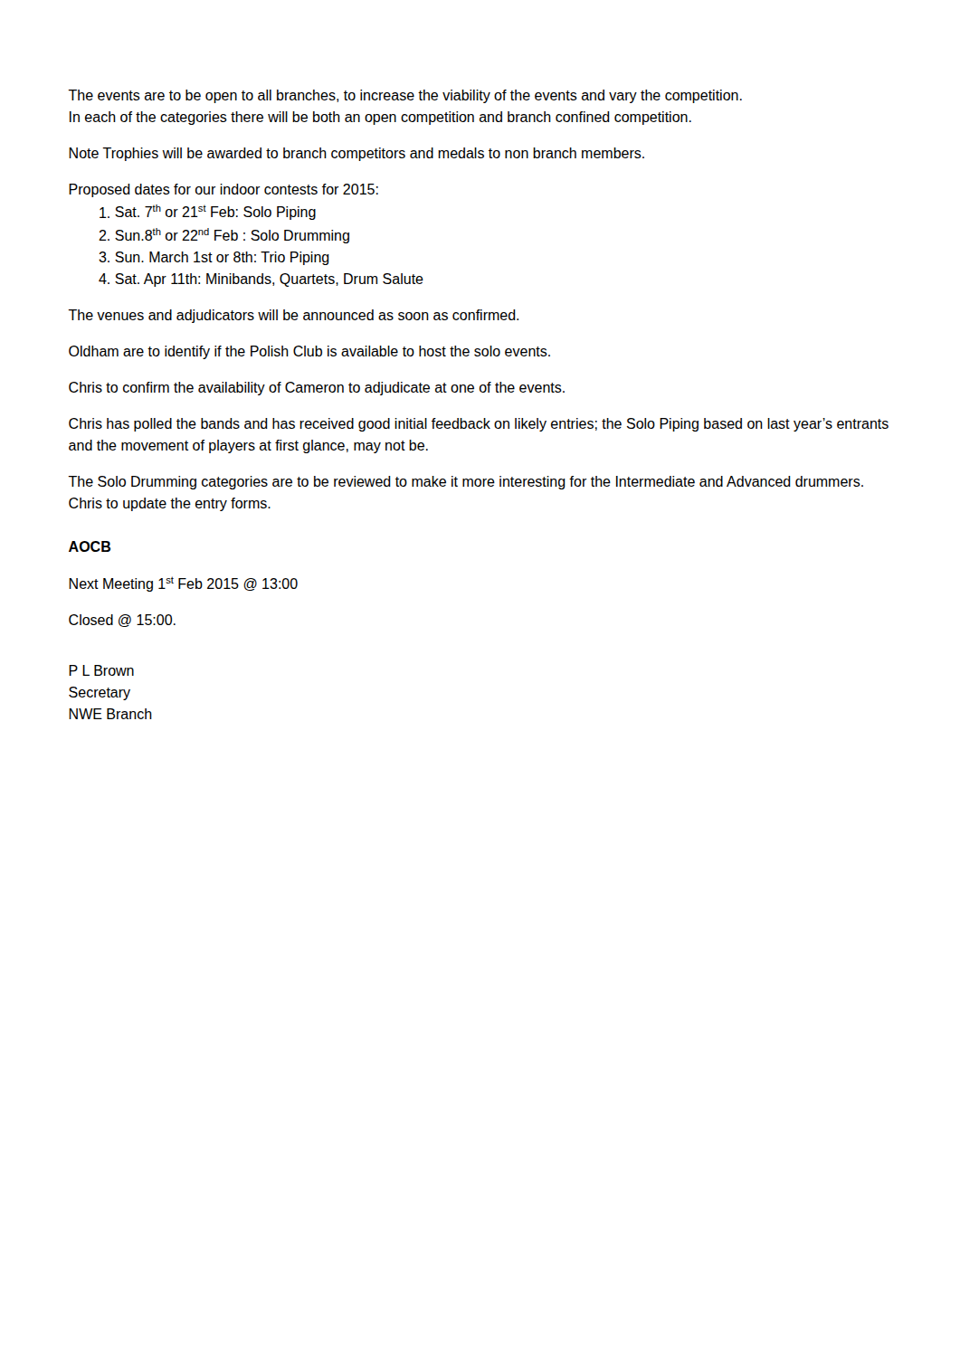The events are to be open to all branches, to increase the viability of the events and vary the competition.
In each of the categories there will be both an open competition and branch confined competition.
Note Trophies will be awarded to branch competitors and medals to non branch members.
Proposed dates for our indoor contests for 2015:
Sat. 7th or 21st Feb: Solo Piping
Sun.8th or 22nd Feb : Solo Drumming
Sun. March 1st or 8th: Trio Piping
Sat. Apr 11th: Minibands, Quartets, Drum Salute
The venues and adjudicators will be announced as soon as confirmed.
Oldham are to identify if the Polish Club is available to host the solo events.
Chris to confirm the availability of Cameron to adjudicate at one of the events.
Chris has polled the bands and has received good initial feedback on likely entries; the Solo Piping based on last year’s entrants and the movement of players at first glance, may not be.
The Solo Drumming categories are to be reviewed to make it more interesting for the Intermediate and Advanced drummers. Chris to update the entry forms.
AOCB
Next Meeting 1st Feb 2015 @ 13:00
Closed @ 15:00.
P L Brown
Secretary
NWE Branch